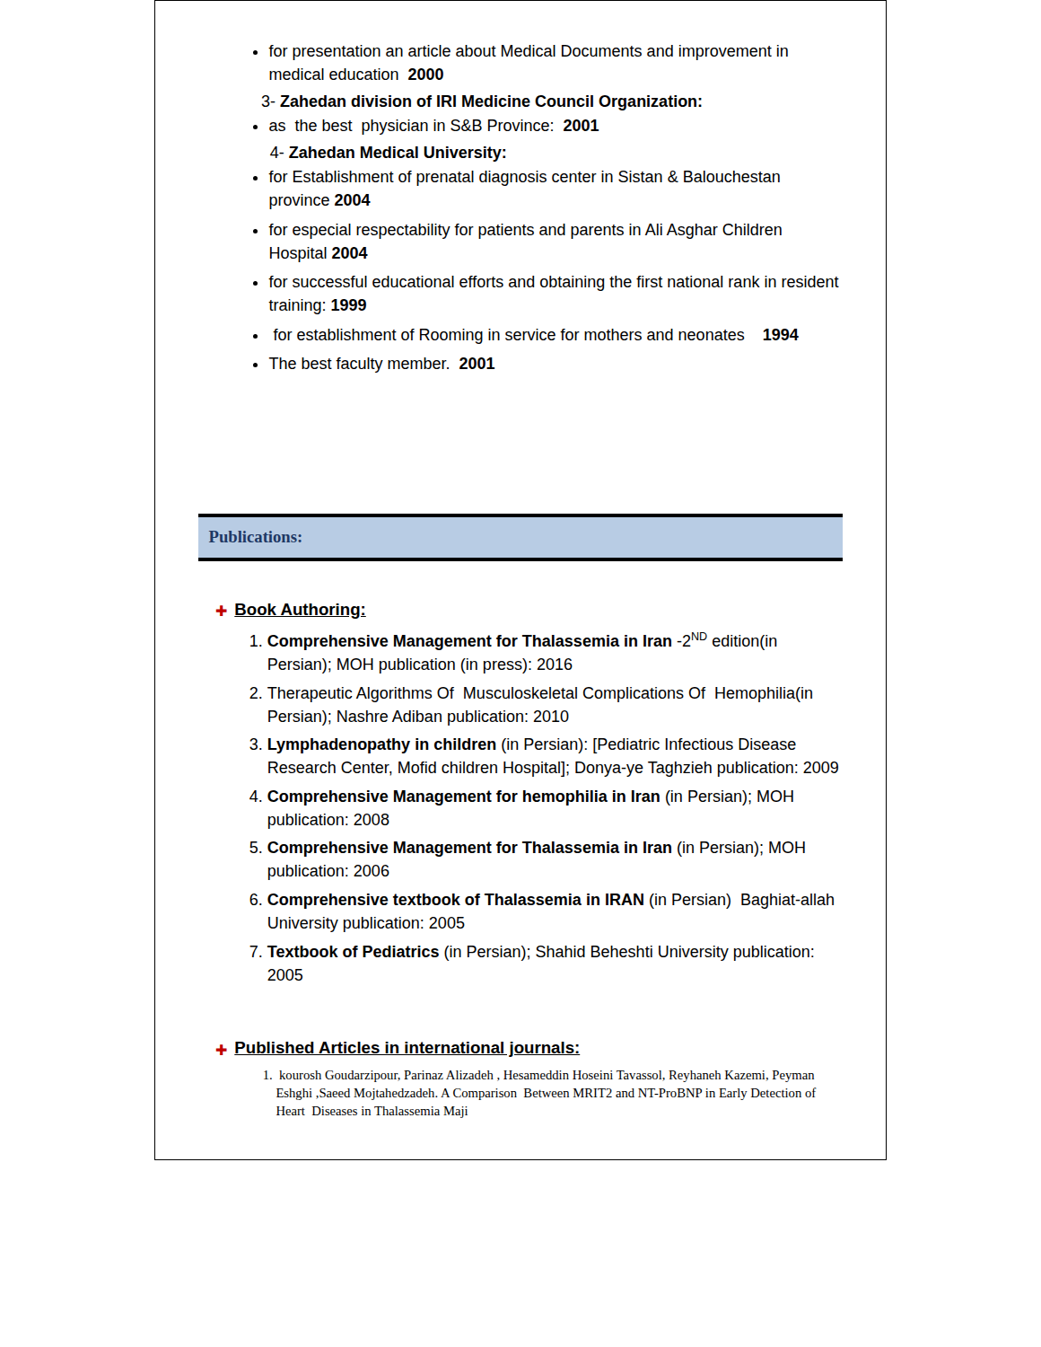for presentation an article about Medical Documents and improvement in medical education 2000
3- Zahedan division of IRI Medicine Council Organization:
as the best physician in S&B Province: 2001
4- Zahedan Medical University:
for Establishment of prenatal diagnosis center in Sistan & Balouchestan province 2004
for especial respectability for patients and parents in Ali Asghar Children Hospital 2004
for successful educational efforts and obtaining the first national rank in resident training: 1999
for establishment of Rooming in service for mothers and neonates 1994
The best faculty member. 2001
Publications:
✚
Book Authoring:
Comprehensive Management for Thalassemia in Iran -2ND edition(in Persian); MOH publication (in press): 2016
Therapeutic Algorithms Of Musculoskeletal Complications Of Hemophilia(in Persian); Nashre Adiban publication: 2010
Lymphadenopathy in children (in Persian): [Pediatric Infectious Disease Research Center, Mofid children Hospital]; Donya-ye Taghzieh publication: 2009
Comprehensive Management for hemophilia in Iran (in Persian); MOH publication: 2008
Comprehensive Management for Thalassemia in Iran (in Persian); MOH publication: 2006
Comprehensive textbook of Thalassemia in IRAN (in Persian) Baghiat-allah University publication: 2005
Textbook of Pediatrics (in Persian); Shahid Beheshti University publication: 2005
✚
Published Articles in international journals:
kourosh Goudarzipour, Parinaz Alizadeh , Hesameddin Hoseini Tavassol, Reyhaneh Kazemi, Peyman Eshghi ,Saeed Mojtahedzadeh. A Comparison Between MRIT2 and NT-ProBNP in Early Detection of Heart Diseases in Thalassemia Maji